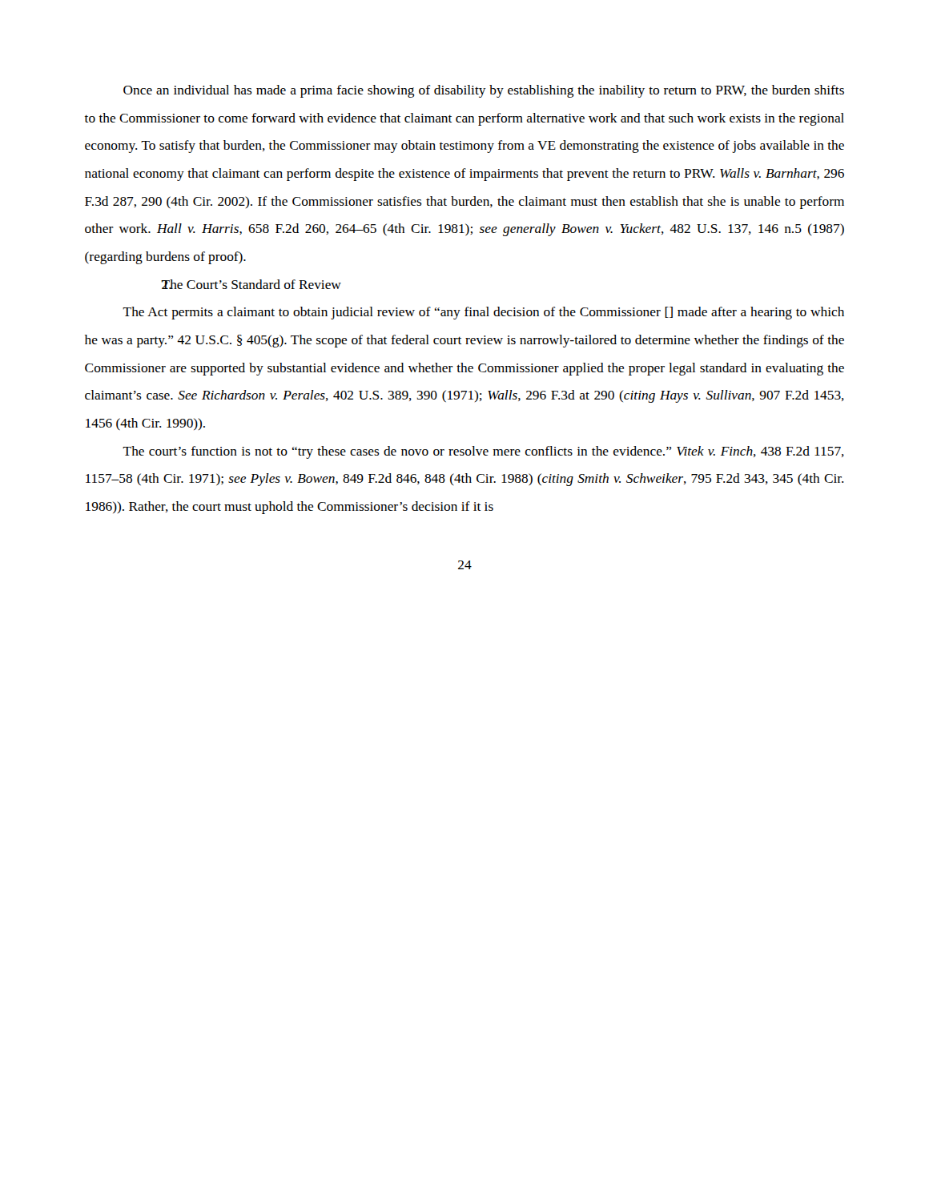Once an individual has made a prima facie showing of disability by establishing the inability to return to PRW, the burden shifts to the Commissioner to come forward with evidence that claimant can perform alternative work and that such work exists in the regional economy. To satisfy that burden, the Commissioner may obtain testimony from a VE demonstrating the existence of jobs available in the national economy that claimant can perform despite the existence of impairments that prevent the return to PRW. Walls v. Barnhart, 296 F.3d 287, 290 (4th Cir. 2002). If the Commissioner satisfies that burden, the claimant must then establish that she is unable to perform other work. Hall v. Harris, 658 F.2d 260, 264–65 (4th Cir. 1981); see generally Bowen v. Yuckert, 482 U.S. 137, 146 n.5 (1987) (regarding burdens of proof).
2. The Court’s Standard of Review
The Act permits a claimant to obtain judicial review of “any final decision of the Commissioner [] made after a hearing to which he was a party.” 42 U.S.C. § 405(g). The scope of that federal court review is narrowly-tailored to determine whether the findings of the Commissioner are supported by substantial evidence and whether the Commissioner applied the proper legal standard in evaluating the claimant’s case. See Richardson v. Perales, 402 U.S. 389, 390 (1971); Walls, 296 F.3d at 290 (citing Hays v. Sullivan, 907 F.2d 1453, 1456 (4th Cir. 1990)).
The court’s function is not to “try these cases de novo or resolve mere conflicts in the evidence.” Vitek v. Finch, 438 F.2d 1157, 1157–58 (4th Cir. 1971); see Pyles v. Bowen, 849 F.2d 846, 848 (4th Cir. 1988) (citing Smith v. Schweiker, 795 F.2d 343, 345 (4th Cir. 1986)). Rather, the court must uphold the Commissioner’s decision if it is
24